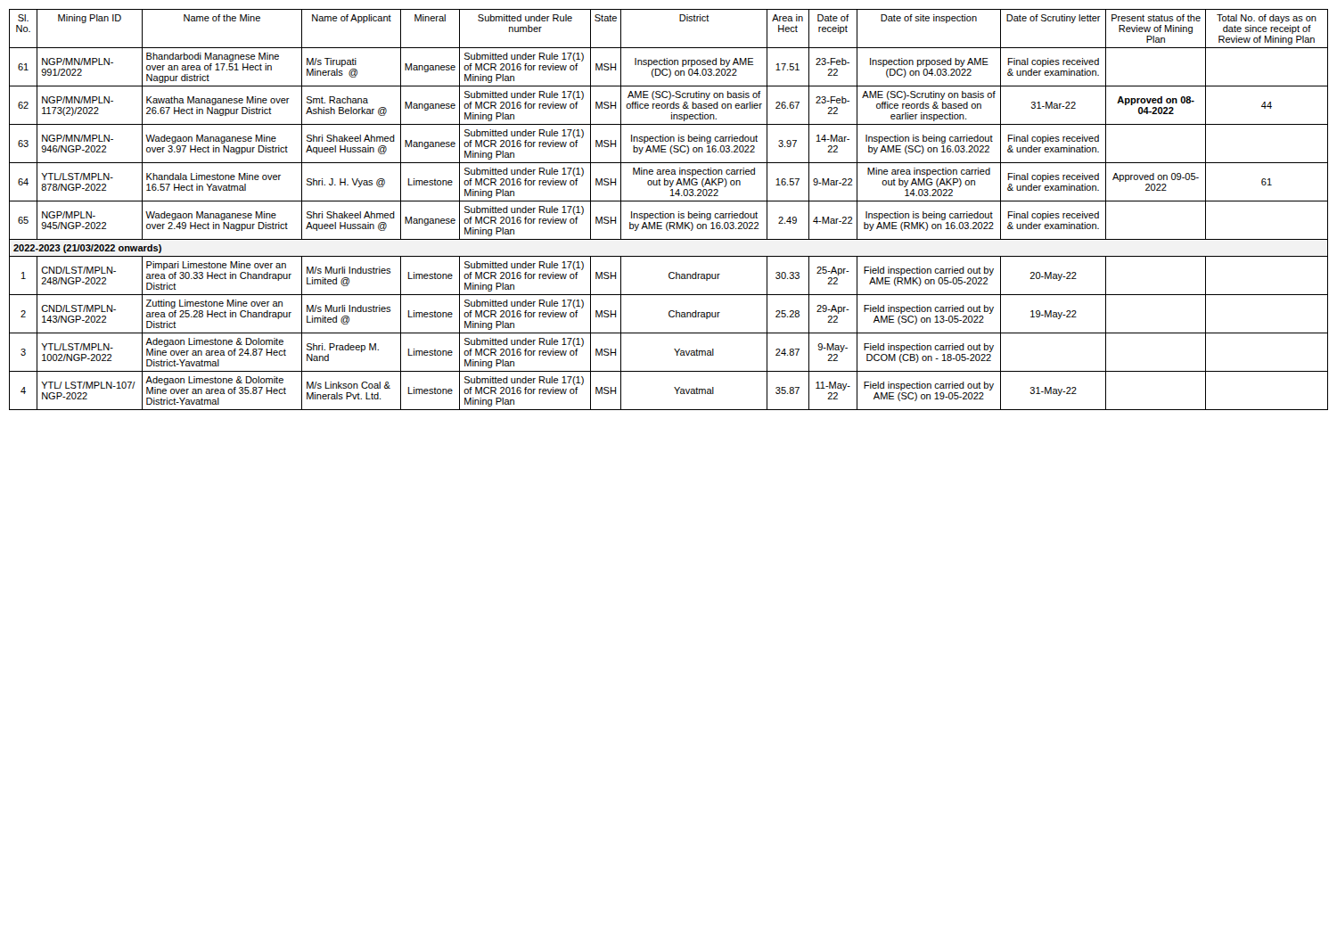| Sl. No. | Mining Plan ID | Name of the Mine | Name of Applicant | Mineral | Submitted under Rule number | State | District | Area in Hect | Date of receipt | Date of site inspection | Date of Scrutiny letter | Present status of the Review of Mining Plan | Total No. of days as on date since receipt of Review of Mining Plan |
| --- | --- | --- | --- | --- | --- | --- | --- | --- | --- | --- | --- | --- | --- |
| 61 | NGP/MN/MPLN-991/2022 | Bhandarbodi Managnese Mine over an area of 17.51 Hect in Nagpur district | M/s Tirupati Minerals @ | Manganese | Submitted under Rule 17(1) of MCR 2016 for review of Mining Plan | MSH | Inspection prposed by AME (DC) on 04.03.2022 | 17.51 | 23-Feb-22 | Inspection prposed by AME (DC) on 04.03.2022 | Final copies received & under examination. | | |
| 62 | NGP/MN/MPLN-1173(2)/2022 | Kawatha Managanese Mine over 26.67 Hect in Nagpur District | Smt. Rachana Ashish Belorkar @ | Manganese | Submitted under Rule 17(1) of MCR 2016 for review of Mining Plan | MSH | AME (SC)-Scrutiny on basis of office reords & based on earlier inspection. | 26.67 | 23-Feb-22 | AME (SC)-Scrutiny on basis of office reords & based on earlier inspection. | 31-Mar-22 | Approved on 08-04-2022 | 44 |
| 63 | NGP/MN/MPLN-946/NGP-2022 | Wadegaon Managanese Mine over 3.97 Hect in Nagpur District | Shri Shakeel Ahmed Aqueel Hussain @ | Manganese | Submitted under Rule 17(1) of MCR 2016 for review of Mining Plan | MSH | Inspection is being carriedout by AME (SC) on 16.03.2022 | 3.97 | 14-Mar-22 | Inspection is being carriedout by AME (SC) on 16.03.2022 | Final copies received & under examination. | | |
| 64 | YTL/LST/MPLN-878/NGP-2022 | Khandala Limestone Mine over 16.57 Hect in Yavatmal | Shri. J. H. Vyas @ | Limestone | Submitted under Rule 17(1) of MCR 2016 for review of Mining Plan | MSH | Mine area inspection carried out by AMG (AKP) on 14.03.2022 | 16.57 | 9-Mar-22 | Mine area inspection carried out by AMG (AKP) on 14.03.2022 | Final copies received & under examination. | Approved on 09-05-2022 | 61 |
| 65 | NGP/MPLN-945/NGP-2022 | Wadegaon Managanese Mine over 2.49 Hect in Nagpur District | Shri Shakeel Ahmed Aqueel Hussain @ | Manganese | Submitted under Rule 17(1) of MCR 2016 for review of Mining Plan | MSH | Inspection is being carriedout by AME (RMK) on 16.03.2022 | 2.49 | 4-Mar-22 | Inspection is being carriedout by AME (RMK) on 16.03.2022 | Final copies received & under examination. | | |
| 2022-2023 (21/03/2022 onwards) |
| 1 | CND/LST/MPLN-248/NGP-2022 | Pimpari Limestone Mine over an area of 30.33 Hect in Chandrapur District | M/s Murli Industries Limited @ | Limestone | Submitted under Rule 17(1) of MCR 2016 for review of Mining Plan | MSH | Chandrapur | 30.33 | 25-Apr-22 | Field inspection carried out by AME (RMK) on 05-05-2022 | 20-May-22 | | |
| 2 | CND/LST/MPLN-143/NGP-2022 | Zutting Limestone Mine over an area of 25.28 Hect in Chandrapur District | M/s Murli Industries Limited @ | Limestone | Submitted under Rule 17(1) of MCR 2016 for review of Mining Plan | MSH | Chandrapur | 25.28 | 29-Apr-22 | Field inspection carried out by AME (SC) on 13-05-2022 | 19-May-22 | | |
| 3 | YTL/LST/MPLN-1002/NGP-2022 | Adegaon Limestone & Dolomite Mine over an area of 24.87 Hect District-Yavatmal | Shri. Pradeep M. Nand | Limestone | Submitted under Rule 17(1) of MCR 2016 for review of Mining Plan | MSH | Yavatmal | 24.87 | 9-May-22 | Field inspection carried out by DCOM (CB) on - 18-05-2022 | | | |
| 4 | YTL/ LST/MPLN-107/ NGP-2022 | Adegaon Limestone & Dolomite Mine over an area of 35.87 Hect District-Yavatmal | M/s Linkson Coal & Minerals Pvt. Ltd. | Limestone | Submitted under Rule 17(1) of MCR 2016 for review of Mining Plan | MSH | Yavatmal | 35.87 | 11-May-22 | Field inspection carried out by AME (SC) on 19-05-2022 | 31-May-22 | | |